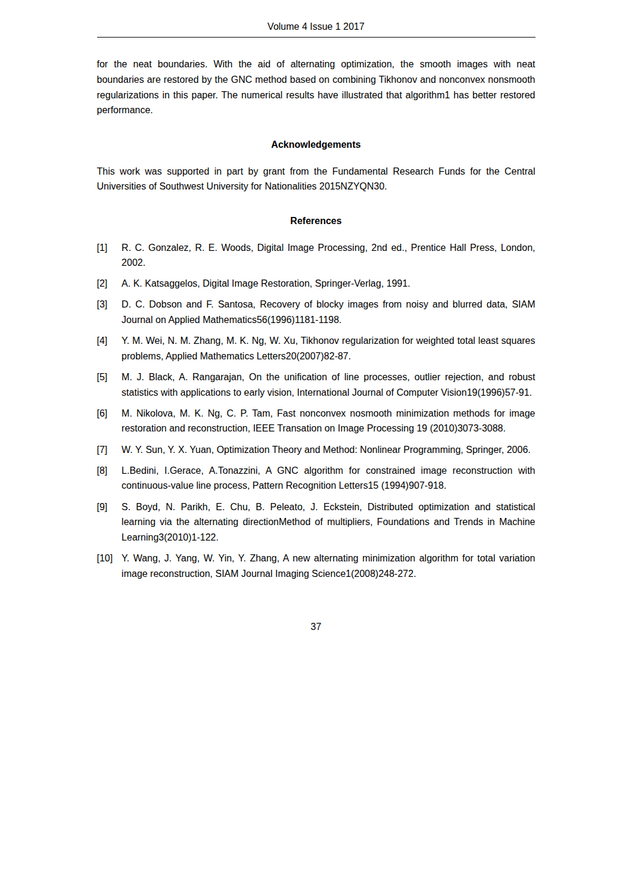Volume 4 Issue 1 2017
for the neat boundaries. With the aid of alternating optimization, the smooth images with neat boundaries are restored by the GNC method based on combining Tikhonov and nonconvex nonsmooth regularizations in this paper. The numerical results have illustrated that algorithm1 has better restored performance.
Acknowledgements
This work was supported in part by grant from the Fundamental Research Funds for the Central Universities of Southwest University for Nationalities 2015NZYQN30.
References
[1] R. C. Gonzalez, R. E. Woods, Digital Image Processing, 2nd ed., Prentice Hall Press, London, 2002.
[2] A. K. Katsaggelos, Digital Image Restoration, Springer-Verlag, 1991.
[3] D. C. Dobson and F. Santosa, Recovery of blocky images from noisy and blurred data, SIAM Journal on Applied Mathematics56(1996)1181-1198.
[4] Y. M. Wei, N. M. Zhang, M. K. Ng, W. Xu, Tikhonov regularization for weighted total least squares problems, Applied Mathematics Letters20(2007)82-87.
[5] M. J. Black, A. Rangarajan, On the unification of line processes, outlier rejection, and robust statistics with applications to early vision, International Journal of Computer Vision19(1996)57-91.
[6] M. Nikolova, M. K. Ng, C. P. Tam, Fast nonconvex nosmooth minimization methods for image restoration and reconstruction, IEEE Transation on Image Processing 19 (2010)3073-3088.
[7] W. Y. Sun, Y. X. Yuan, Optimization Theory and Method: Nonlinear Programming, Springer, 2006.
[8] L.Bedini, I.Gerace, A.Tonazzini, A GNC algorithm for constrained image reconstruction with continuous-value line process, Pattern Recognition Letters15 (1994)907-918.
[9] S. Boyd, N. Parikh, E. Chu, B. Peleato, J. Eckstein, Distributed optimization and statistical learning via the alternating directionMethod of multipliers, Foundations and Trends in Machine Learning3(2010)1-122.
[10] Y. Wang, J. Yang, W. Yin, Y. Zhang, A new alternating minimization algorithm for total variation image reconstruction, SIAM Journal Imaging Science1(2008)248-272.
37